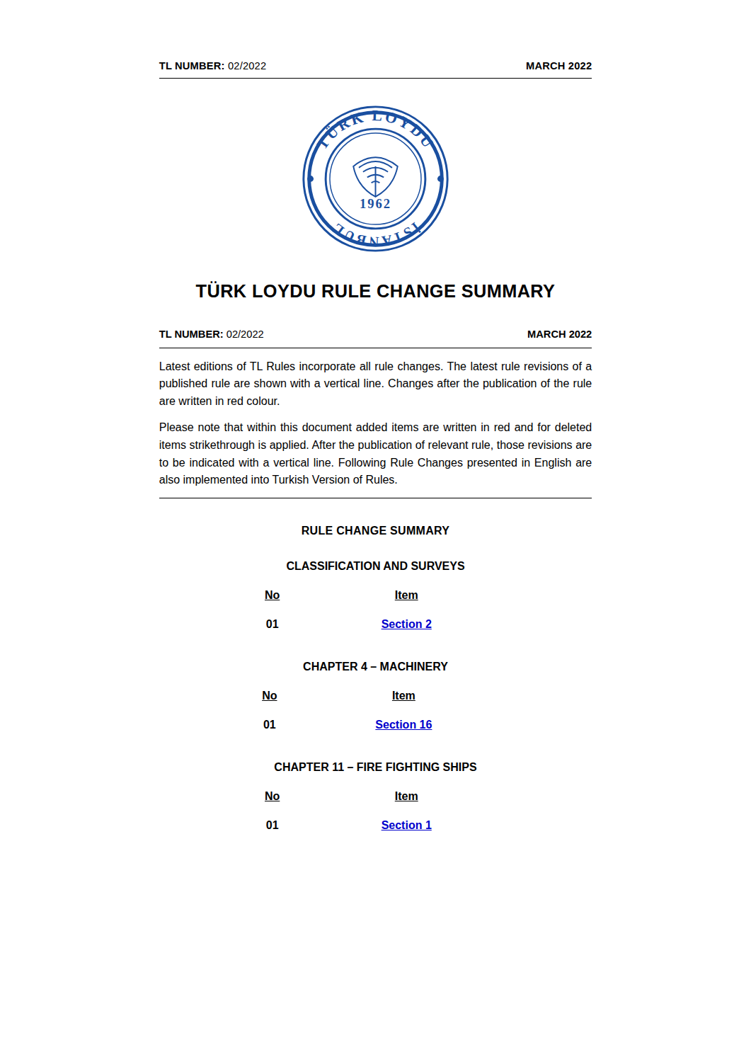TL NUMBER: 02/2022
MARCH 2022
TÜRK LOYDU İSTANBUL 1962
TÜRK LOYDU RULE CHANGE SUMMARY
TL NUMBER: 02/2022
MARCH 2022
Latest editions of TL Rules incorporate all rule changes. The latest rule revisions of a published rule are shown with a vertical line. Changes after the publication of the rule are written in red colour.
Please note that within this document added items are written in red and for deleted items strikethrough is applied. After the publication of relevant rule, those revisions are to be indicated with a vertical line. Following Rule Changes presented in English are also implemented into Turkish Version of Rules.
RULE CHANGE SUMMARY
CLASSIFICATION AND SURVEYS
| No | Item |
| --- | --- |
| 01 | Section 2 |
CHAPTER 4 – MACHINERY
| No | Item |
| --- | --- |
| 01 | Section 16 |
CHAPTER 11 – FIRE FIGHTING SHIPS
| No | Item |
| --- | --- |
| 01 | Section 1 |